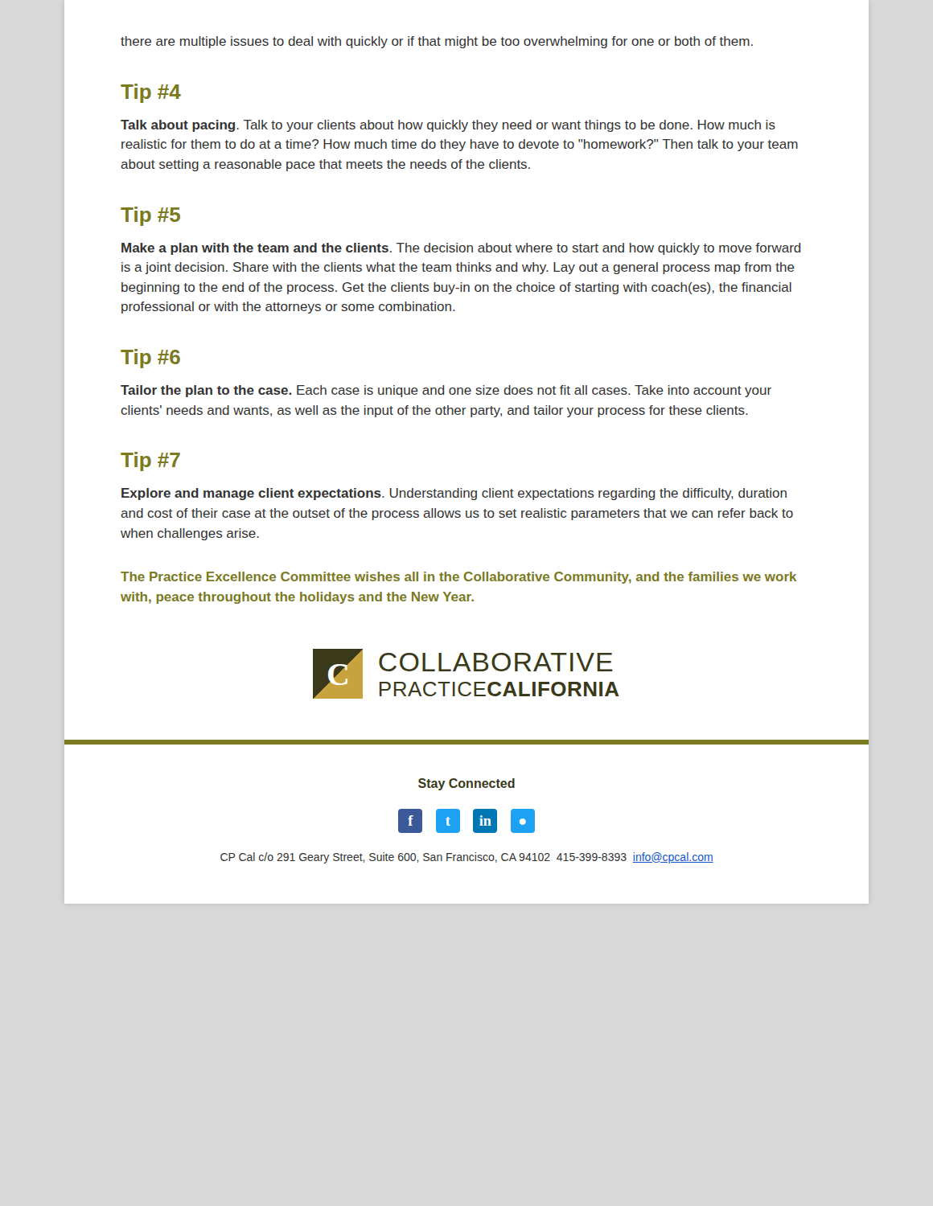there are multiple issues to deal with quickly or if that might be too overwhelming for one or both of them.
Tip #4
Talk about pacing. Talk to your clients about how quickly they need or want things to be done. How much is realistic for them to do at a time? How much time do they have to devote to "homework?" Then talk to your team about setting a reasonable pace that meets the needs of the clients.
Tip #5
Make a plan with the team and the clients. The decision about where to start and how quickly to move forward is a joint decision. Share with the clients what the team thinks and why. Lay out a general process map from the beginning to the end of the process. Get the clients buy-in on the choice of starting with coach(es), the financial professional or with the attorneys or some combination.
Tip #6
Tailor the plan to the case. Each case is unique and one size does not fit all cases. Take into account your clients' needs and wants, as well as the input of the other party, and tailor your process for these clients.
Tip #7
Explore and manage client expectations. Understanding client expectations regarding the difficulty, duration and cost of their case at the outset of the process allows us to set realistic parameters that we can refer back to when challenges arise.
The Practice Excellence Committee wishes all in the Collaborative Community, and the families we work with, peace throughout the holidays and the New Year.
C
COLLABORATIVE
PRACTICECALIFORNIA
Stay Connected
f t in ●
CP Cal c/o 291 Geary Street, Suite 600, San Francisco, CA 94102 415-399-8393 info@cpcal.com